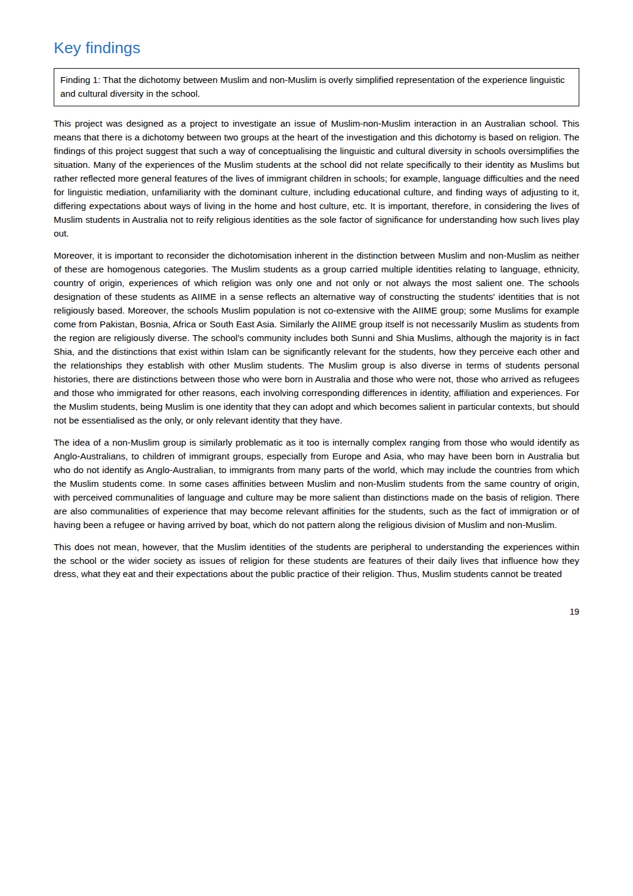Key findings
Finding 1: That the dichotomy between Muslim and non-Muslim is overly simplified representation of the experience linguistic and cultural diversity in the school.
This project was designed as a project to investigate an issue of Muslim-non-Muslim interaction in an Australian school. This means that there is a dichotomy between two groups at the heart of the investigation and this dichotomy is based on religion. The findings of this project suggest that such a way of conceptualising the linguistic and cultural diversity in schools oversimplifies the situation. Many of the experiences of the Muslim students at the school did not relate specifically to their identity as Muslims but rather reflected more general features of the lives of immigrant children in schools; for example, language difficulties and the need for linguistic mediation, unfamiliarity with the dominant culture, including educational culture, and finding ways of adjusting to it, differing expectations about ways of living in the home and host culture, etc. It is important, therefore, in considering the lives of Muslim students in Australia not to reify religious identities as the sole factor of significance for understanding how such lives play out.
Moreover, it is important to reconsider the dichotomisation inherent in the distinction between Muslim and non-Muslim as neither of these are homogenous categories. The Muslim students as a group carried multiple identities relating to language, ethnicity, country of origin, experiences of which religion was only one and not only or not always the most salient one. The schools designation of these students as AIIME in a sense reflects an alternative way of constructing the students' identities that is not religiously based. Moreover, the schools Muslim population is not co-extensive with the AIIME group; some Muslims for example come from Pakistan, Bosnia, Africa or South East Asia. Similarly the AIIME group itself is not necessarily Muslim as students from the region are religiously diverse. The school's community includes both Sunni and Shia Muslims, although the majority is in fact Shia, and the distinctions that exist within Islam can be significantly relevant for the students, how they perceive each other and the relationships they establish with other Muslim students. The Muslim group is also diverse in terms of students personal histories, there are distinctions between those who were born in Australia and those who were not, those who arrived as refugees and those who immigrated for other reasons, each involving corresponding differences in identity, affiliation and experiences. For the Muslim students, being Muslim is one identity that they can adopt and which becomes salient in particular contexts, but should not be essentialised as the only, or only relevant identity that they have.
The idea of a non-Muslim group is similarly problematic as it too is internally complex ranging from those who would identify as Anglo-Australians, to children of immigrant groups, especially from Europe and Asia, who may have been born in Australia but who do not identify as Anglo-Australian, to immigrants from many parts of the world, which may include the countries from which the Muslim students come. In some cases affinities between Muslim and non-Muslim students from the same country of origin, with perceived communalities of language and culture may be more salient than distinctions made on the basis of religion. There are also communalities of experience that may become relevant affinities for the students, such as the fact of immigration or of having been a refugee or having arrived by boat, which do not pattern along the religious division of Muslim and non-Muslim.
This does not mean, however, that the Muslim identities of the students are peripheral to understanding the experiences within the school or the wider society as issues of religion for these students are features of their daily lives that influence how they dress, what they eat and their expectations about the public practice of their religion. Thus, Muslim students cannot be treated
19